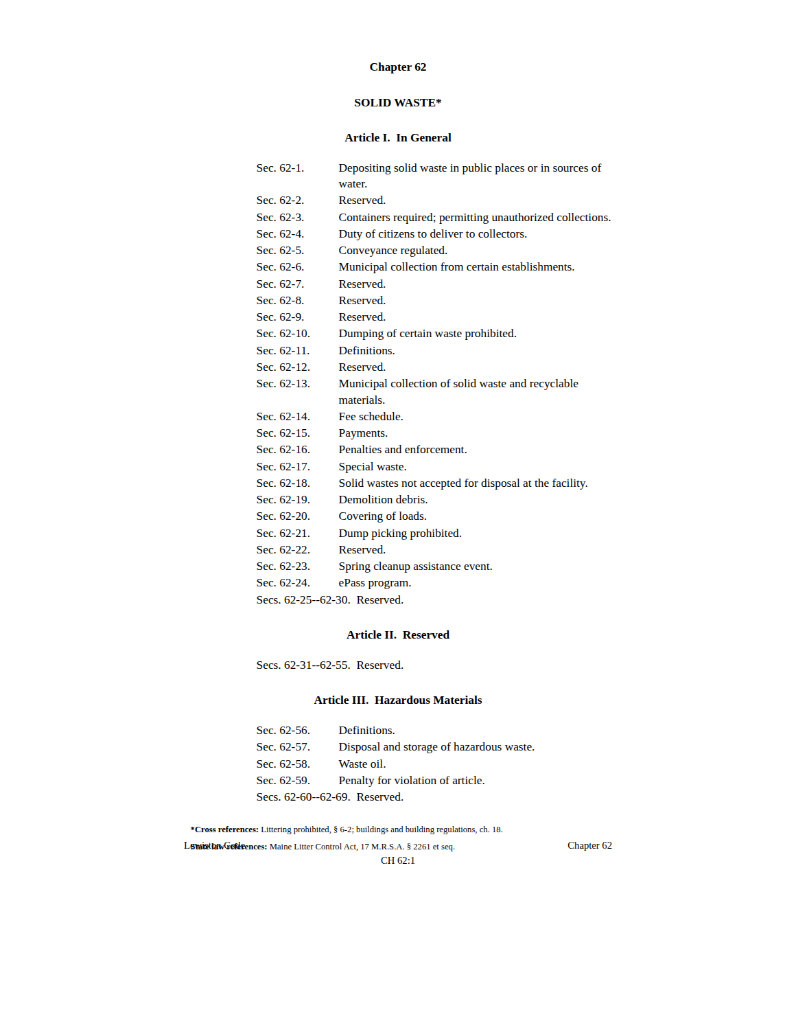Chapter 62
SOLID WASTE*
Article I. In General
| Sec. 62-1. | Depositing solid waste in public places or in sources of water. |
| Sec. 62-2. | Reserved. |
| Sec. 62-3. | Containers required; permitting unauthorized collections. |
| Sec. 62-4. | Duty of citizens to deliver to collectors. |
| Sec. 62-5. | Conveyance regulated. |
| Sec. 62-6. | Municipal collection from certain establishments. |
| Sec. 62-7. | Reserved. |
| Sec. 62-8. | Reserved. |
| Sec. 62-9. | Reserved. |
| Sec. 62-10. | Dumping of certain waste prohibited. |
| Sec. 62-11. | Definitions. |
| Sec. 62-12. | Reserved. |
| Sec. 62-13. | Municipal collection of solid waste and recyclable materials. |
| Sec. 62-14. | Fee schedule. |
| Sec. 62-15. | Payments. |
| Sec. 62-16. | Penalties and enforcement. |
| Sec. 62-17. | Special waste. |
| Sec. 62-18. | Solid wastes not accepted for disposal at the facility. |
| Sec. 62-19. | Demolition debris. |
| Sec. 62-20. | Covering of loads. |
| Sec. 62-21. | Dump picking prohibited. |
| Sec. 62-22. | Reserved. |
| Sec. 62-23. | Spring cleanup assistance event. |
| Sec. 62-24. | ePass program. |
Secs. 62-25--62-30. Reserved.
Article II. Reserved
Secs. 62-31--62-55. Reserved.
Article III. Hazardous Materials
| Sec. 62-56. | Definitions. |
| Sec. 62-57. | Disposal and storage of hazardous waste. |
| Sec. 62-58. | Waste oil. |
| Sec. 62-59. | Penalty for violation of article. |
Secs. 62-60--62-69. Reserved.
*Cross references: Littering prohibited, § 6-2; buildings and building regulations, ch. 18.
State law references: Maine Litter Control Act, 17 M.R.S.A. § 2261 et seq.
Lewiston Code Chapter 62
CH 62:1